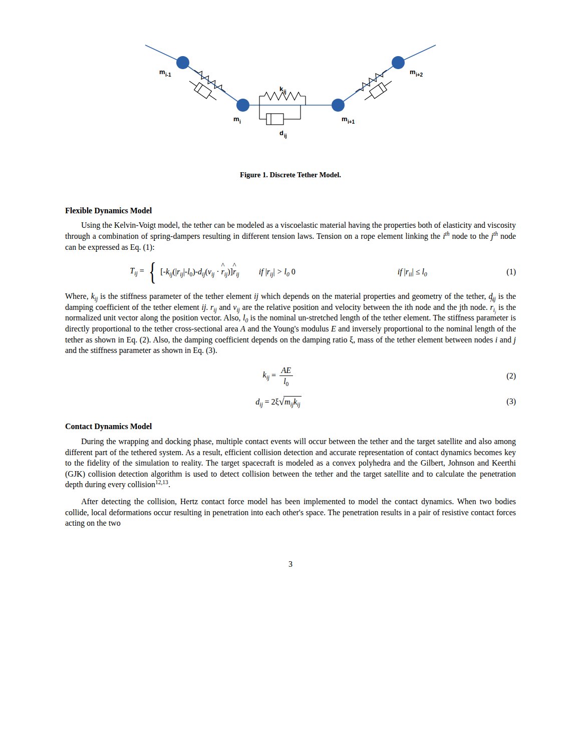m i-1 m i+2 m i m i+1 k ij d ij
Figure 1. Discrete Tether Model.
Flexible Dynamics Model
Using the Kelvin-Voigt model, the tether can be modeled as a viscoelastic material having the properties both of elasticity and viscosity through a combination of spring-dampers resulting in different tension laws. Tension on a rope element linking the ith node to the jth node can be expressed as Eq. (1):
Tij = { [-kij(|rij|-l0)-dij(vij · rij)]rij if |rij| > l0 0 if |rii| ≤ l0
(1)
Where, kij is the stiffness parameter of the tether element ij which depends on the material properties and geometry of the tether, dij is the damping coefficient of the tether element ij. rij and vij are the relative position and velocity between the ith node and the jth node. rij is the normalized unit vector along the position vector. Also, l0 is the nominal un-stretched length of the tether element. The stiffness parameter is directly proportional to the tether cross-sectional area A and the Young's modulus E and inversely proportional to the nominal length of the tether as shown in Eq. (2). Also, the damping coefficient depends on the damping ratio ξ, mass of the tether element between nodes i and j and the stiffness parameter as shown in Eq. (3).
kij = AE l0
(2)
dij = 2ξmijkij
(3)
Contact Dynamics Model
During the wrapping and docking phase, multiple contact events will occur between the tether and the target satellite and also among different part of the tethered system. As a result, efficient collision detection and accurate representation of contact dynamics becomes key to the fidelity of the simulation to reality. The target spacecraft is modeled as a convex polyhedra and the Gilbert, Johnson and Keerthi (GJK) collision detection algorithm is used to detect collision between the tether and the target satellite and to calculate the penetration depth during every collision12,13.
After detecting the collision, Hertz contact force model has been implemented to model the contact dynamics. When two bodies collide, local deformations occur resulting in penetration into each other's space. The penetration results in a pair of resistive contact forces acting on the two
3